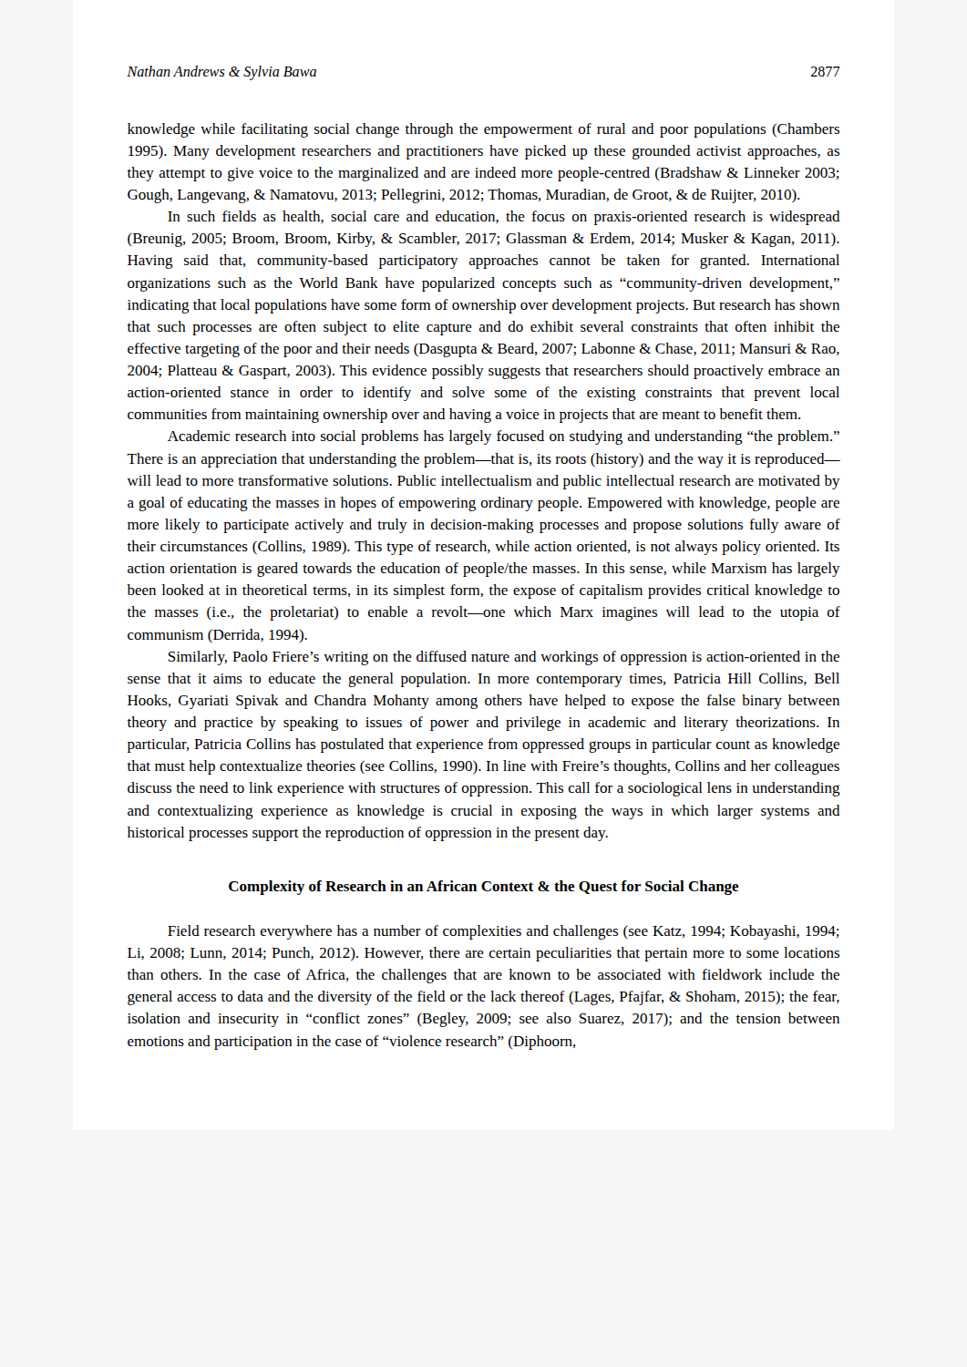Nathan Andrews & Sylvia Bawa 2877
knowledge while facilitating social change through the empowerment of rural and poor populations (Chambers 1995). Many development researchers and practitioners have picked up these grounded activist approaches, as they attempt to give voice to the marginalized and are indeed more people-centred (Bradshaw & Linneker 2003; Gough, Langevang, & Namatovu, 2013; Pellegrini, 2012; Thomas, Muradian, de Groot, & de Ruijter, 2010).
In such fields as health, social care and education, the focus on praxis-oriented research is widespread (Breunig, 2005; Broom, Broom, Kirby, & Scambler, 2017; Glassman & Erdem, 2014; Musker & Kagan, 2011). Having said that, community-based participatory approaches cannot be taken for granted. International organizations such as the World Bank have popularized concepts such as “community-driven development,” indicating that local populations have some form of ownership over development projects. But research has shown that such processes are often subject to elite capture and do exhibit several constraints that often inhibit the effective targeting of the poor and their needs (Dasgupta & Beard, 2007; Labonne & Chase, 2011; Mansuri & Rao, 2004; Platteau & Gaspart, 2003). This evidence possibly suggests that researchers should proactively embrace an action-oriented stance in order to identify and solve some of the existing constraints that prevent local communities from maintaining ownership over and having a voice in projects that are meant to benefit them.
Academic research into social problems has largely focused on studying and understanding “the problem.” There is an appreciation that understanding the problem—that is, its roots (history) and the way it is reproduced—will lead to more transformative solutions. Public intellectualism and public intellectual research are motivated by a goal of educating the masses in hopes of empowering ordinary people. Empowered with knowledge, people are more likely to participate actively and truly in decision-making processes and propose solutions fully aware of their circumstances (Collins, 1989). This type of research, while action oriented, is not always policy oriented. Its action orientation is geared towards the education of people/the masses. In this sense, while Marxism has largely been looked at in theoretical terms, in its simplest form, the expose of capitalism provides critical knowledge to the masses (i.e., the proletariat) to enable a revolt—one which Marx imagines will lead to the utopia of communism (Derrida, 1994).
Similarly, Paolo Friere’s writing on the diffused nature and workings of oppression is action-oriented in the sense that it aims to educate the general population. In more contemporary times, Patricia Hill Collins, Bell Hooks, Gyariati Spivak and Chandra Mohanty among others have helped to expose the false binary between theory and practice by speaking to issues of power and privilege in academic and literary theorizations. In particular, Patricia Collins has postulated that experience from oppressed groups in particular count as knowledge that must help contextualize theories (see Collins, 1990). In line with Freire’s thoughts, Collins and her colleagues discuss the need to link experience with structures of oppression. This call for a sociological lens in understanding and contextualizing experience as knowledge is crucial in exposing the ways in which larger systems and historical processes support the reproduction of oppression in the present day.
Complexity of Research in an African Context & the Quest for Social Change
Field research everywhere has a number of complexities and challenges (see Katz, 1994; Kobayashi, 1994; Li, 2008; Lunn, 2014; Punch, 2012). However, there are certain peculiarities that pertain more to some locations than others. In the case of Africa, the challenges that are known to be associated with fieldwork include the general access to data and the diversity of the field or the lack thereof (Lages, Pfajfar, & Shoham, 2015); the fear, isolation and insecurity in “conflict zones” (Begley, 2009; see also Suarez, 2017); and the tension between emotions and participation in the case of “violence research” (Diphoorn,